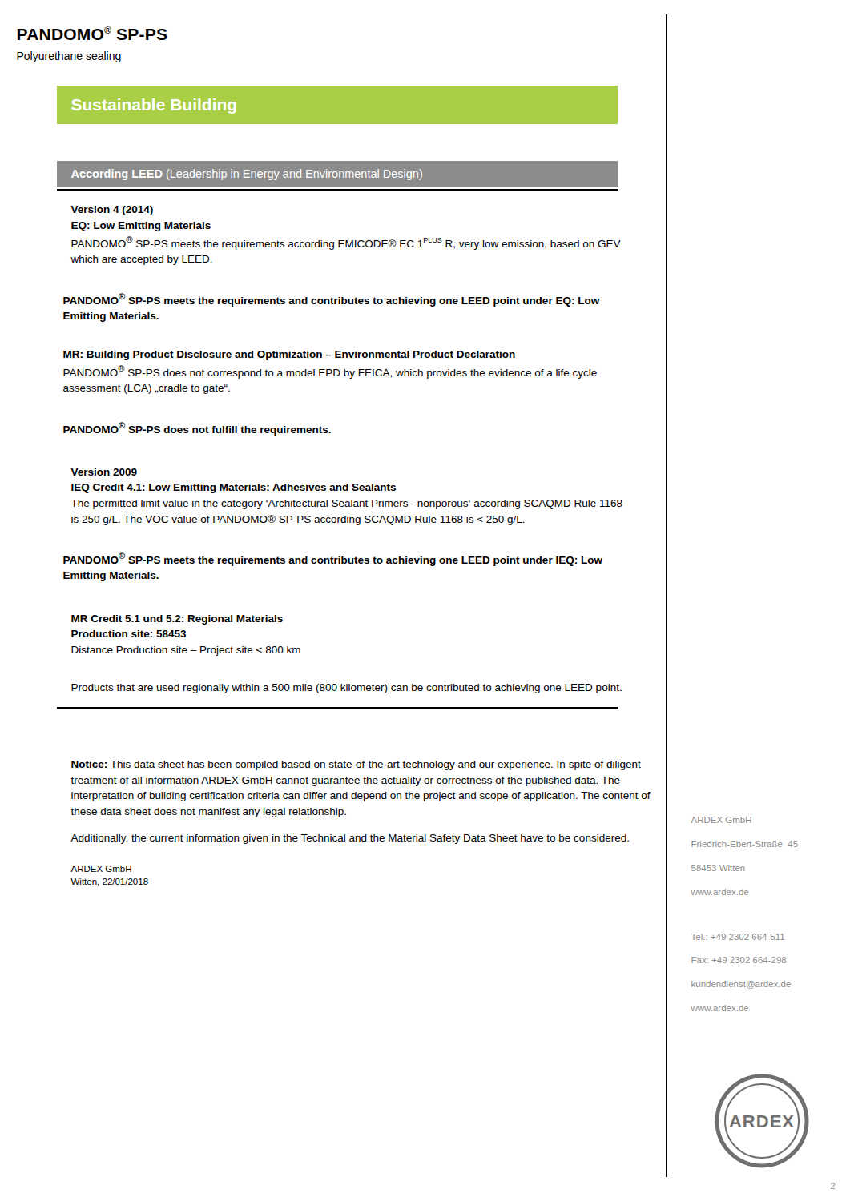PANDOMO® SP-PS
Polyurethane sealing
Sustainable Building
According LEED (Leadership in Energy and Environmental Design)
Version 4 (2014)
EQ: Low Emitting Materials
PANDOMO® SP-PS meets the requirements according EMICODE® EC 1PLUS R, very low emission, based on GEV which are accepted by LEED.
PANDOMO® SP-PS meets the requirements and contributes to achieving one LEED point under EQ: Low Emitting Materials.
MR: Building Product Disclosure and Optimization – Environmental Product Declaration
PANDOMO® SP-PS does not correspond to a model EPD by FEICA, which provides the evidence of a life cycle assessment (LCA) „cradle to gate“.
PANDOMO® SP-PS does not fulfill the requirements.
Version 2009
IEQ Credit 4.1: Low Emitting Materials: Adhesives and Sealants
The permitted limit value in the category ‘Architectural Sealant Primers –nonporous‘ according SCAQMD Rule 1168 is 250 g/L. The VOC value of PANDOMO® SP-PS according SCAQMD Rule 1168 is < 250 g/L.
PANDOMO® SP-PS meets the requirements and contributes to achieving one LEED point under IEQ: Low Emitting Materials.
MR Credit 5.1 und 5.2: Regional Materials
Production site: 58453
Distance Production site – Project site < 800 km
Products that are used regionally within a 500 mile (800 kilometer) can be contributed to achieving one LEED point.
Notice: This data sheet has been compiled based on state-of-the-art technology and our experience. In spite of diligent treatment of all information ARDEX GmbH cannot guarantee the actuality or correctness of the published data. The interpretation of building certification criteria can differ and depend on the project and scope of application. The content of these data sheet does not manifest any legal relationship.
Additionally, the current information given in the Technical and the Material Safety Data Sheet have to be considered.
ARDEX GmbH
Witten, 22/01/2018
ARDEX GmbH
Friedrich-Ebert-Straße 45
58453 Witten
www.ardex.de
Tel.: +49 2302 664-511
Fax: +49 2302 664-298
kundendienst@ardex.de
www.ardex.de
ARDEX
2